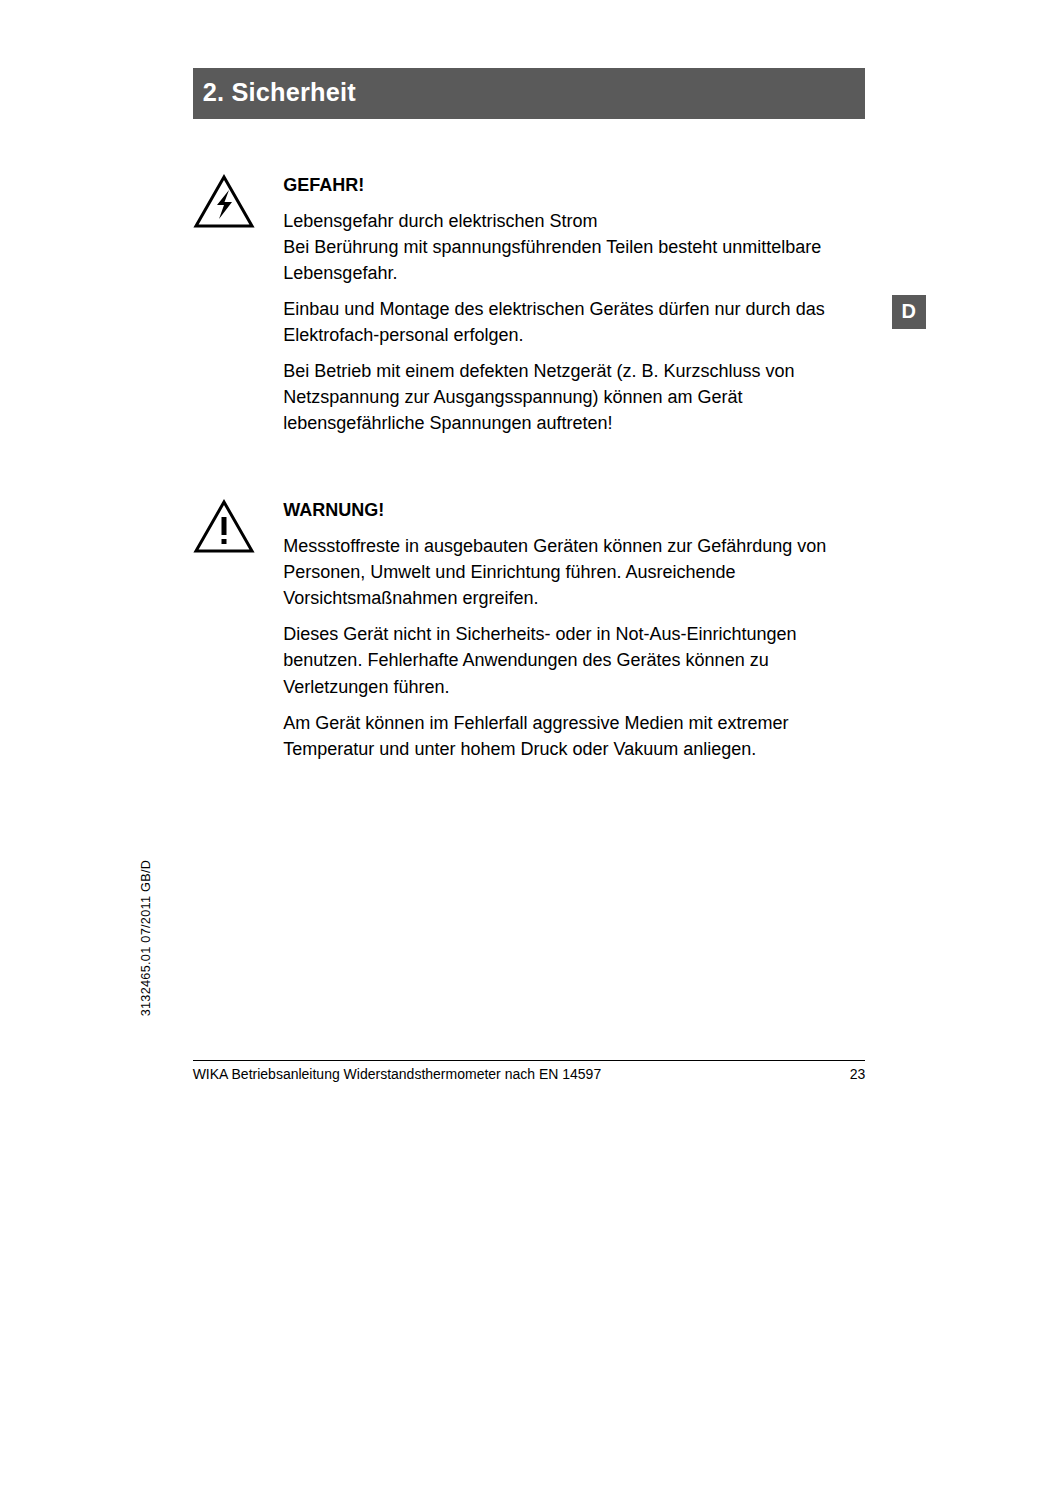2. Sicherheit
D
GEFAHR!
Lebensgefahr durch elektrischen Strom
Bei Berührung mit spannungsführenden Teilen besteht unmittelbare Lebensgefahr.
Einbau und Montage des elektrischen Gerätes dürfen nur durch das Elektrofach-personal erfolgen.
Bei Betrieb mit einem defekten Netzgerät (z. B. Kurzschluss von Netzspannung zur Ausgangsspannung) können am Gerät lebensgefährliche Spannungen auftreten!
WARNUNG!
Messstoffreste in ausgebauten Geräten können zur Gefährdung von Personen, Umwelt und Einrichtung führen. Ausreichende Vorsichtsmaßnahmen ergreifen.
Dieses Gerät nicht in Sicherheits- oder in Not-Aus-Einrichtungen benutzen. Fehlerhafte Anwendungen des Gerätes können zu Verletzungen führen.
Am Gerät können im Fehlerfall aggressive Medien mit extremer Temperatur und unter hohem Druck oder Vakuum anliegen.
3132465.01 07/2011 GB/D
WIKA Betriebsanleitung Widerstandsthermometer nach EN 14597
23